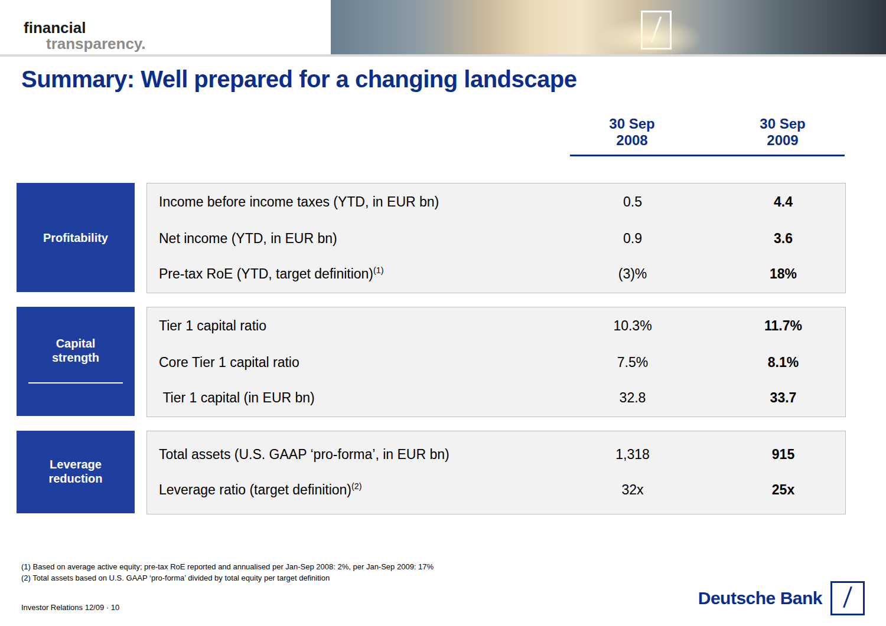financial transparency.
Summary: Well prepared for a changing landscape
30 Sep
2008
30 Sep
2009
Profitability
Income before income taxes (YTD, in EUR bn)
0.5
4.4
Net income (YTD, in EUR bn)
0.9
3.6
Pre-tax RoE (YTD, target definition)(1)
(3)%
18%
Capital
strength
Tier 1 capital ratio
10.3%
11.7%
Core Tier 1 capital ratio
7.5%
8.1%
Tier 1 capital (in EUR bn)
32.8
33.7
Leverage
reduction
Total assets (U.S. GAAP ‘pro-forma’, in EUR bn)
1,318
915
Leverage ratio (target definition)(2)
32x
25x
(1) Based on average active equity; pre-tax RoE reported and annualised per Jan-Sep 2008: 2%, per Jan-Sep 2009: 17%
(2) Total assets based on U.S. GAAP ‘pro-forma’ divided by total equity per target definition
Investor Relations 12/09 · 10
Deutsche Bank